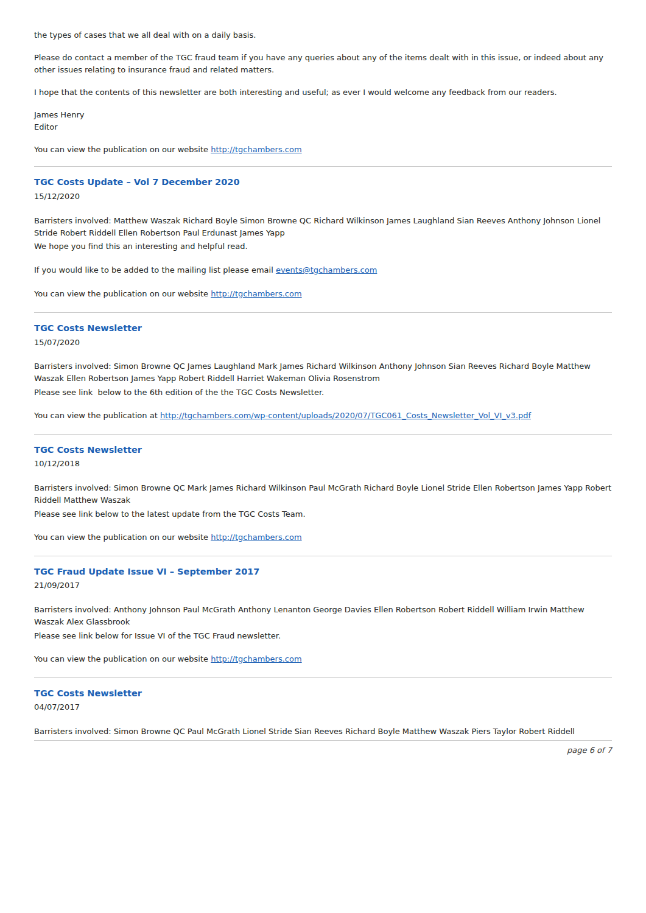the types of cases that we all deal with on a daily basis.
Please do contact a member of the TGC fraud team if you have any queries about any of the items dealt with in this issue, or indeed about any other issues relating to insurance fraud and related matters.
I hope that the contents of this newsletter are both interesting and useful; as ever I would welcome any feedback from our readers.
James Henry Editor
You can view the publication on our website http://tgchambers.com
TGC Costs Update – Vol 7 December 2020
15/12/2020
Barristers involved: Matthew Waszak Richard Boyle Simon Browne QC Richard Wilkinson James Laughland Sian Reeves Anthony Johnson Lionel Stride Robert Riddell Ellen Robertson Paul Erdunast James Yapp
We hope you find this an interesting and helpful read.
If you would like to be added to the mailing list please email events@tgchambers.com
You can view the publication on our website http://tgchambers.com
TGC Costs Newsletter
15/07/2020
Barristers involved: Simon Browne QC James Laughland Mark James Richard Wilkinson Anthony Johnson Sian Reeves Richard Boyle Matthew Waszak Ellen Robertson James Yapp Robert Riddell Harriet Wakeman Olivia Rosenstrom
Please see link below to the 6th edition of the the TGC Costs Newsletter.
You can view the publication at http://tgchambers.com/wp-content/uploads/2020/07/TGC061_Costs_Newsletter_Vol_VI_v3.pdf
TGC Costs Newsletter
10/12/2018
Barristers involved: Simon Browne QC Mark James Richard Wilkinson Paul McGrath Richard Boyle Lionel Stride Ellen Robertson James Yapp Robert Riddell Matthew Waszak
Please see link below to the latest update from the TGC Costs Team.
You can view the publication on our website http://tgchambers.com
TGC Fraud Update Issue VI – September 2017
21/09/2017
Barristers involved: Anthony Johnson Paul McGrath Anthony Lenanton George Davies Ellen Robertson Robert Riddell William Irwin Matthew Waszak Alex Glassbrook
Please see link below for Issue VI of the TGC Fraud newsletter.
You can view the publication on our website http://tgchambers.com
TGC Costs Newsletter
04/07/2017
Barristers involved: Simon Browne QC Paul McGrath Lionel Stride Sian Reeves Richard Boyle Matthew Waszak Piers Taylor Robert Riddell
page 6 of 7